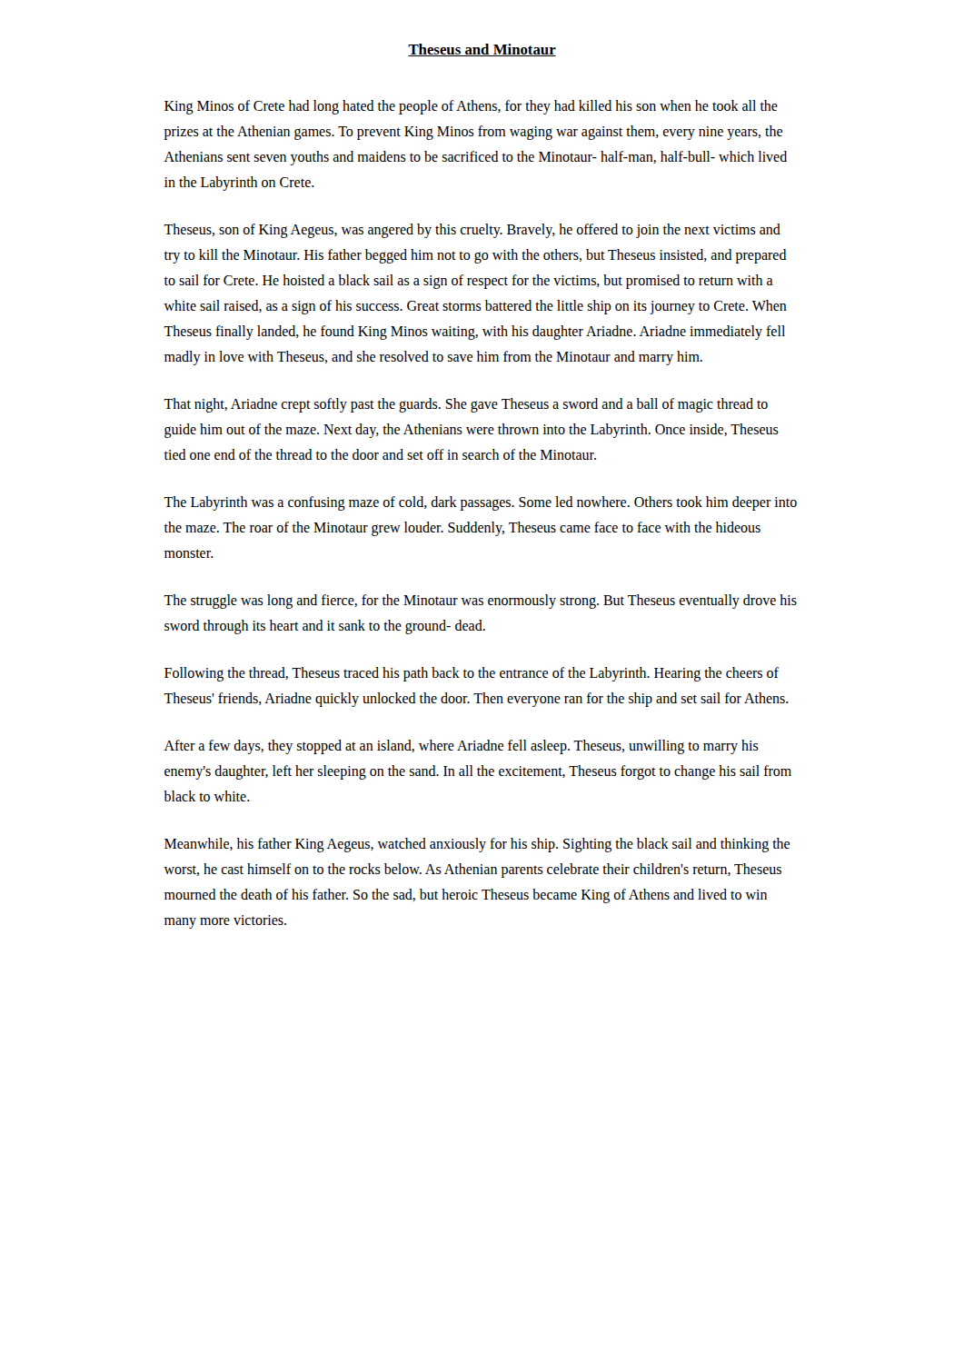Theseus and Minotaur
King Minos of Crete had long hated the people of Athens, for they had killed his son when he took all the prizes at the Athenian games. To prevent King Minos from waging war against them, every nine years, the Athenians sent seven youths and maidens to be sacrificed to the Minotaur- half-man, half-bull- which lived in the Labyrinth on Crete.
Theseus, son of King Aegeus, was angered by this cruelty. Bravely, he offered to join the next victims and try to kill the Minotaur. His father begged him not to go with the others, but Theseus insisted, and prepared to sail for Crete. He hoisted a black sail as a sign of respect for the victims, but promised to return with a white sail raised, as a sign of his success. Great storms battered the little ship on its journey to Crete. When Theseus finally landed, he found King Minos waiting, with his daughter Ariadne. Ariadne immediately fell madly in love with Theseus, and she resolved to save him from the Minotaur and marry him.
That night, Ariadne crept softly past the guards. She gave Theseus a sword and a ball of magic thread to guide him out of the maze. Next day, the Athenians were thrown into the Labyrinth. Once inside, Theseus tied one end of the thread to the door and set off in search of the Minotaur.
The Labyrinth was a confusing maze of cold, dark passages. Some led nowhere. Others took him deeper into the maze. The roar of the Minotaur grew louder. Suddenly, Theseus came face to face with the hideous monster.
The struggle was long and fierce, for the Minotaur was enormously strong. But Theseus eventually drove his sword through its heart and it sank to the ground- dead.
Following the thread, Theseus traced his path back to the entrance of the Labyrinth. Hearing the cheers of Theseus' friends, Ariadne quickly unlocked the door. Then everyone ran for the ship and set sail for Athens.
After a few days, they stopped at an island, where Ariadne fell asleep. Theseus, unwilling to marry his enemy's daughter, left her sleeping on the sand. In all the excitement, Theseus forgot to change his sail from black to white.
Meanwhile, his father King Aegeus, watched anxiously for his ship. Sighting the black sail and thinking the worst, he cast himself on to the rocks below. As Athenian parents celebrate their children's return, Theseus mourned the death of his father. So the sad, but heroic Theseus became King of Athens and lived to win many more victories.